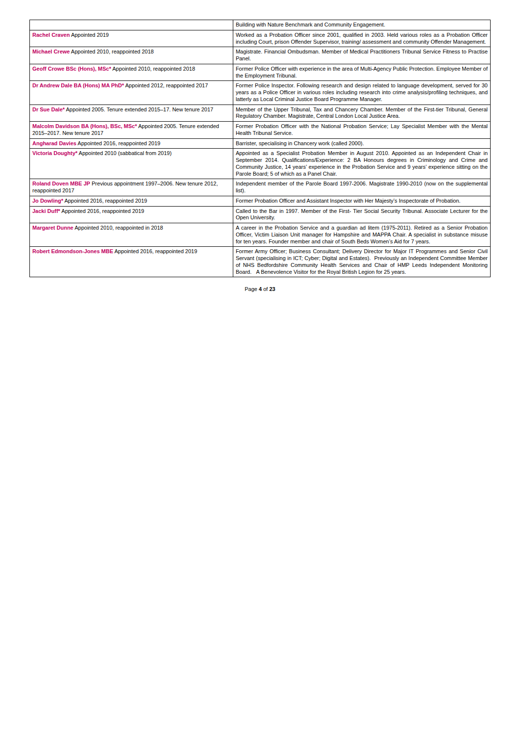| | Building with Nature Benchmark and Community Engagement. |
| Rachel Craven Appointed 2019 | Worked as a Probation Officer since 2001, qualified in 2003. Held various roles as a Probation Officer including Court, prison Offender Supervisor, training/ assessment and community Offender Management. |
| Michael Crewe Appointed 2010, reappointed 2018 | Magistrate. Financial Ombudsman. Member of Medical Practitioners Tribunal Service Fitness to Practise Panel. |
| Geoff Crowe BSc (Hons), MSc* Appointed 2010, reappointed 2018 | Former Police Officer with experience in the area of Multi-Agency Public Protection. Employee Member of the Employment Tribunal. |
| Dr Andrew Dale BA (Hons) MA PhD* Appointed 2012, reappointed 2017 | Former Police Inspector. Following research and design related to language development, served for 30 years as a Police Officer in various roles including research into crime analysis/profiling techniques, and latterly as Local Criminal Justice Board Programme Manager. |
| Dr Sue Dale* Appointed 2005. Tenure extended 2015–17. New tenure 2017 | Member of the Upper Tribunal, Tax and Chancery Chamber. Member of the First-tier Tribunal, General Regulatory Chamber. Magistrate, Central London Local Justice Area. |
| Malcolm Davidson BA (Hons), BSc, MSc* Appointed 2005. Tenure extended 2015–2017. New tenure 2017 | Former Probation Officer with the National Probation Service; Lay Specialist Member with the Mental Health Tribunal Service. |
| Angharad Davies Appointed 2016, reappointed 2019 | Barrister, specialising in Chancery work (called 2000). |
| Victoria Doughty* Appointed 2010 (sabbatical from 2019) | Appointed as a Specialist Probation Member in August 2010. Appointed as an Independent Chair in September 2014. Qualifications/Experience: 2 BA Honours degrees in Criminology and Crime and Community Justice, 14 years’ experience in the Probation Service and 9 years’ experience sitting on the Parole Board; 5 of which as a Panel Chair. |
| Roland Doven MBE JP Previous appointment 1997–2006. New tenure 2012, reappointed 2017 | Independent member of the Parole Board 1997-2006. Magistrate 1990-2010 (now on the supplemental list). |
| Jo Dowling* Appointed 2016, reappointed 2019 | Former Probation Officer and Assistant Inspector with Her Majesty’s Inspectorate of Probation. |
| Jacki Duff* Appointed 2016, reappointed 2019 | Called to the Bar in 1997. Member of the First- Tier Social Security Tribunal. Associate Lecturer for the Open University. |
| Margaret Dunne Appointed 2010, reappointed in 2018 | A career in the Probation Service and a guardian ad litem (1975-2011). Retired as a Senior Probation Officer, Victim Liaison Unit manager for Hampshire and MAPPA Chair. A specialist in substance misuse for ten years. Founder member and chair of South Beds Women’s Aid for 7 years. |
| Robert Edmondson-Jones MBE Appointed 2016, reappointed 2019 | Former Army Officer; Business Consultant; Delivery Director for Major IT Programmes and Senior Civil Servant (specialising in ICT; Cyber; Digital and Estates). Previously an Independent Committee Member of NHS Bedfordshire Community Health Services and Chair of HMP Leeds Independent Monitoring Board. A Benevolence Visitor for the Royal British Legion for 25 years. |
Page 4 of 23